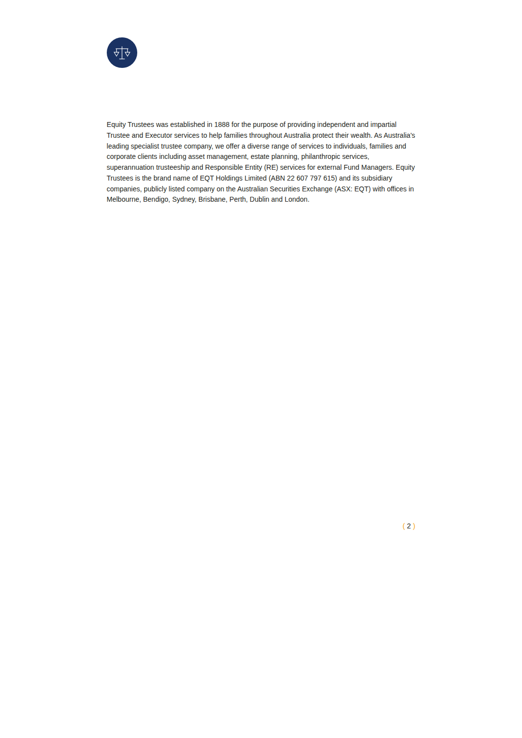Equity Trustees was established in 1888 for the purpose of providing independent and impartial Trustee and Executor services to help families throughout Australia protect their wealth. As Australia's leading specialist trustee company, we offer a diverse range of services to individuals, families and corporate clients including asset management, estate planning, philanthropic services, superannuation trusteeship and Responsible Entity (RE) services for external Fund Managers. Equity Trustees is the brand name of EQT Holdings Limited (ABN 22 607 797 615) and its subsidiary companies, publicly listed company on the Australian Securities Exchange (ASX: EQT) with offices in Melbourne, Bendigo, Sydney, Brisbane, Perth, Dublin and London.
( 2 )